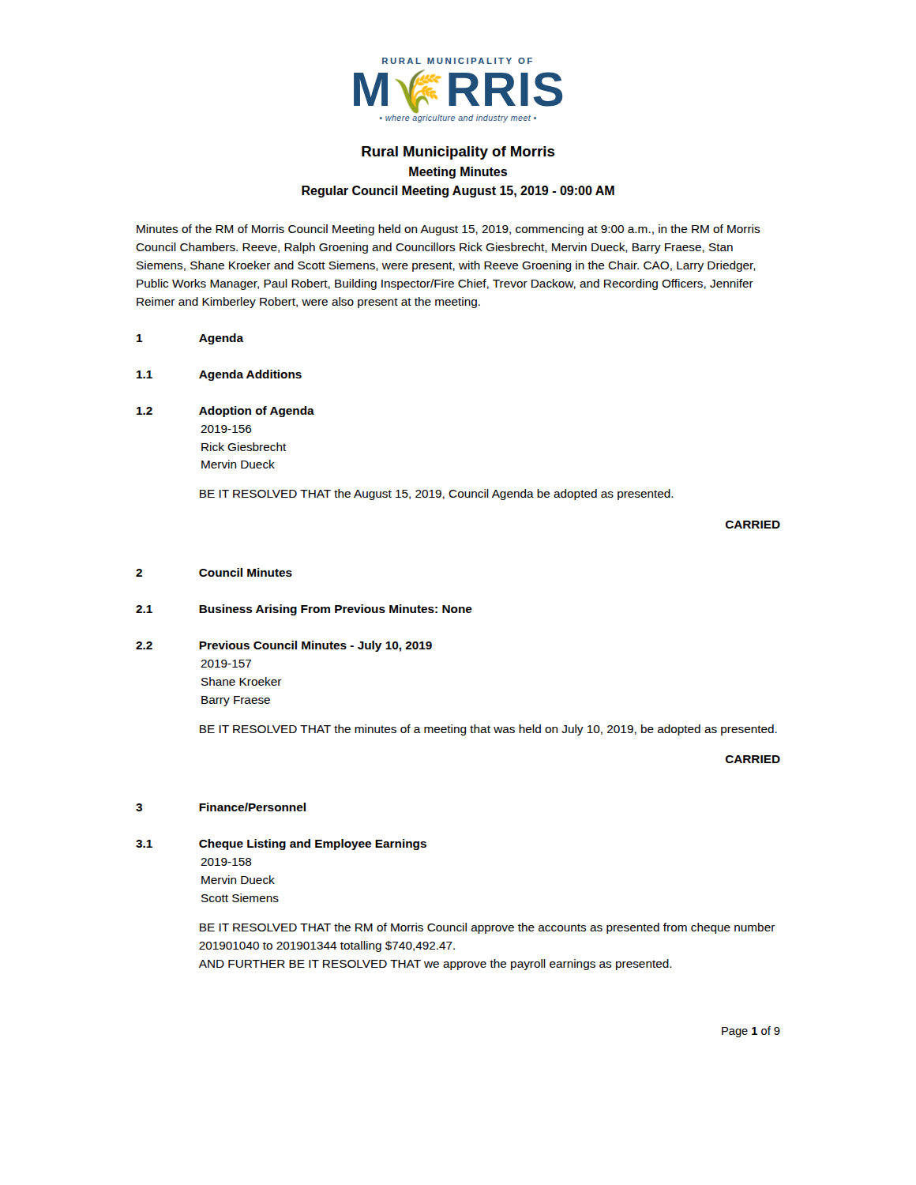RURAL MUNICIPALITY OF
M🌾RRIS
• where agriculture and industry meet •
Rural Municipality of Morris
Meeting Minutes
Regular Council Meeting August 15, 2019 - 09:00 AM
Minutes of the RM of Morris Council Meeting held on August 15, 2019, commencing at 9:00 a.m., in the RM of Morris Council Chambers. Reeve, Ralph Groening and Councillors Rick Giesbrecht, Mervin Dueck, Barry Fraese, Stan Siemens, Shane Kroeker and Scott Siemens, were present, with Reeve Groening in the Chair. CAO, Larry Driedger, Public Works Manager, Paul Robert, Building Inspector/Fire Chief, Trevor Dackow, and Recording Officers, Jennifer Reimer and Kimberley Robert, were also present at the meeting.
1
Agenda
1.1
Agenda Additions
1.2
Adoption of Agenda
2019-156
Rick Giesbrecht
Mervin Dueck
BE IT RESOLVED THAT the August 15, 2019, Council Agenda be adopted as presented.
CARRIED
2
Council Minutes
2.1
Business Arising From Previous Minutes: None
2.2
Previous Council Minutes - July 10, 2019
2019-157
Shane Kroeker
Barry Fraese
BE IT RESOLVED THAT the minutes of a meeting that was held on July 10, 2019, be adopted as presented.
CARRIED
3
Finance/Personnel
3.1
Cheque Listing and Employee Earnings
2019-158
Mervin Dueck
Scott Siemens
BE IT RESOLVED THAT the RM of Morris Council approve the accounts as presented from cheque number 201901040 to 201901344 totalling $740,492.47.
AND FURTHER BE IT RESOLVED THAT we approve the payroll earnings as presented.
Page 1 of 9